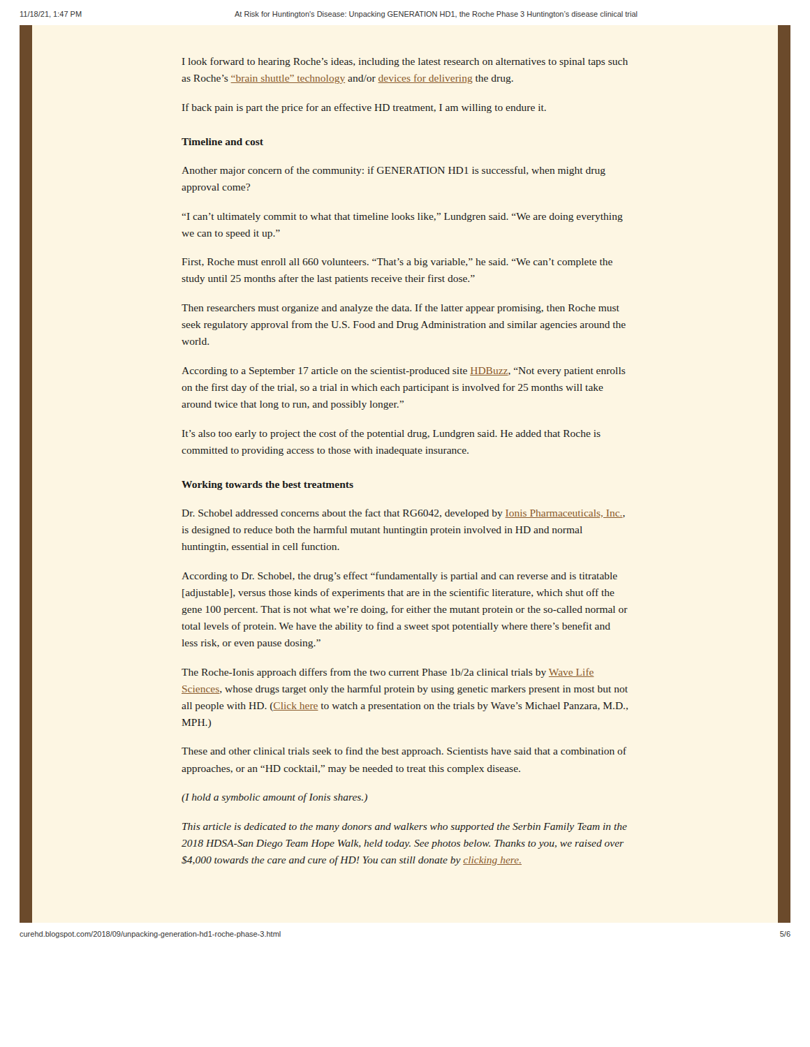11/18/21, 1:47 PM
At Risk for Huntington's Disease: Unpacking GENERATION HD1, the Roche Phase 3 Huntington’s disease clinical trial
I look forward to hearing Roche’s ideas, including the latest research on alternatives to spinal taps such as Roche’s “brain shuttle” technology and/or devices for delivering the drug.
If back pain is part the price for an effective HD treatment, I am willing to endure it.
Timeline and cost
Another major concern of the community: if GENERATION HD1 is successful, when might drug approval come?
“I can’t ultimately commit to what that timeline looks like,” Lundgren said. “We are doing everything we can to speed it up.”
First, Roche must enroll all 660 volunteers. “That’s a big variable,” he said. “We can’t complete the study until 25 months after the last patients receive their first dose.”
Then researchers must organize and analyze the data. If the latter appear promising, then Roche must seek regulatory approval from the U.S. Food and Drug Administration and similar agencies around the world.
According to a September 17 article on the scientist-produced site HDBuzz, “Not every patient enrolls on the first day of the trial, so a trial in which each participant is involved for 25 months will take around twice that long to run, and possibly longer.”
It’s also too early to project the cost of the potential drug, Lundgren said. He added that Roche is committed to providing access to those with inadequate insurance.
Working towards the best treatments
Dr. Schobel addressed concerns about the fact that RG6042, developed by Ionis Pharmaceuticals, Inc., is designed to reduce both the harmful mutant huntingtin protein involved in HD and normal huntingtin, essential in cell function.
According to Dr. Schobel, the drug’s effect “fundamentally is partial and can reverse and is titratable [adjustable], versus those kinds of experiments that are in the scientific literature, which shut off the gene 100 percent. That is not what we’re doing, for either the mutant protein or the so-called normal or total levels of protein. We have the ability to find a sweet spot potentially where there’s benefit and less risk, or even pause dosing.”
The Roche-Ionis approach differs from the two current Phase 1b/2a clinical trials by Wave Life Sciences, whose drugs target only the harmful protein by using genetic markers present in most but not all people with HD. (Click here to watch a presentation on the trials by Wave’s Michael Panzara, M.D., MPH.)
These and other clinical trials seek to find the best approach. Scientists have said that a combination of approaches, or an “HD cocktail,” may be needed to treat this complex disease.
(I hold a symbolic amount of Ionis shares.)
This article is dedicated to the many donors and walkers who supported the Serbin Family Team in the 2018 HDSA-San Diego Team Hope Walk, held today. See photos below. Thanks to you, we raised over $4,000 towards the care and cure of HD! You can still donate by clicking here.
curehd.blogspot.com/2018/09/unpacking-generation-hd1-roche-phase-3.html
5/6